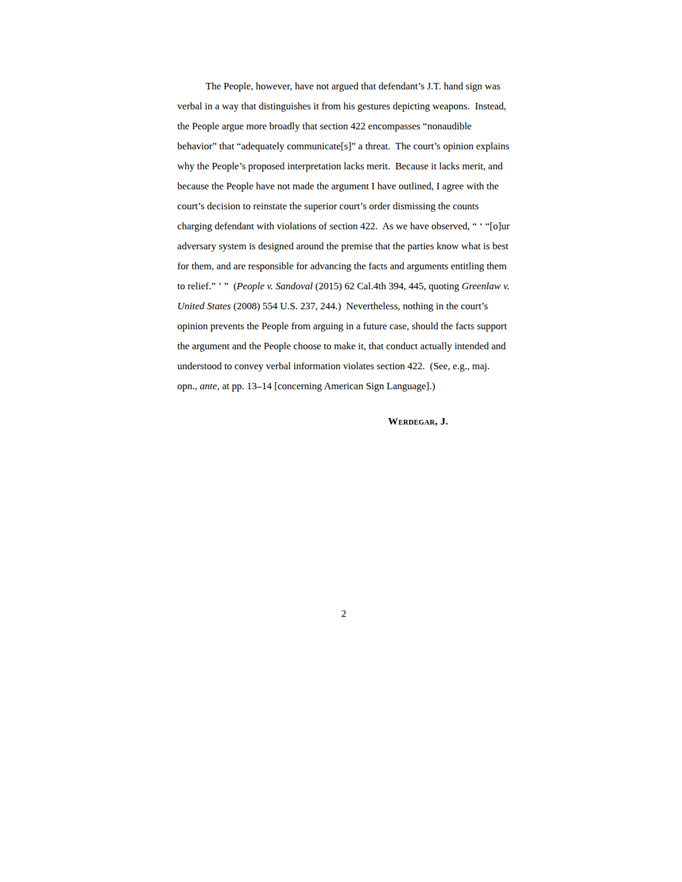The People, however, have not argued that defendant’s J.T. hand sign was verbal in a way that distinguishes it from his gestures depicting weapons. Instead, the People argue more broadly that section 422 encompasses “nonaudible behavior” that “adequately communicate[s]” a threat. The court’s opinion explains why the People’s proposed interpretation lacks merit. Because it lacks merit, and because the People have not made the argument I have outlined, I agree with the court’s decision to reinstate the superior court’s order dismissing the counts charging defendant with violations of section 422. As we have observed, “ ‘ “[o]ur adversary system is designed around the premise that the parties know what is best for them, and are responsible for advancing the facts and arguments entitling them to relief.” ’ ” (People v. Sandoval (2015) 62 Cal.4th 394, 445, quoting Greenlaw v. United States (2008) 554 U.S. 237, 244.) Nevertheless, nothing in the court’s opinion prevents the People from arguing in a future case, should the facts support the argument and the People choose to make it, that conduct actually intended and understood to convey verbal information violates section 422. (See, e.g., maj. opn., ante, at pp. 13–14 [concerning American Sign Language].)
Werdegar, J.
2